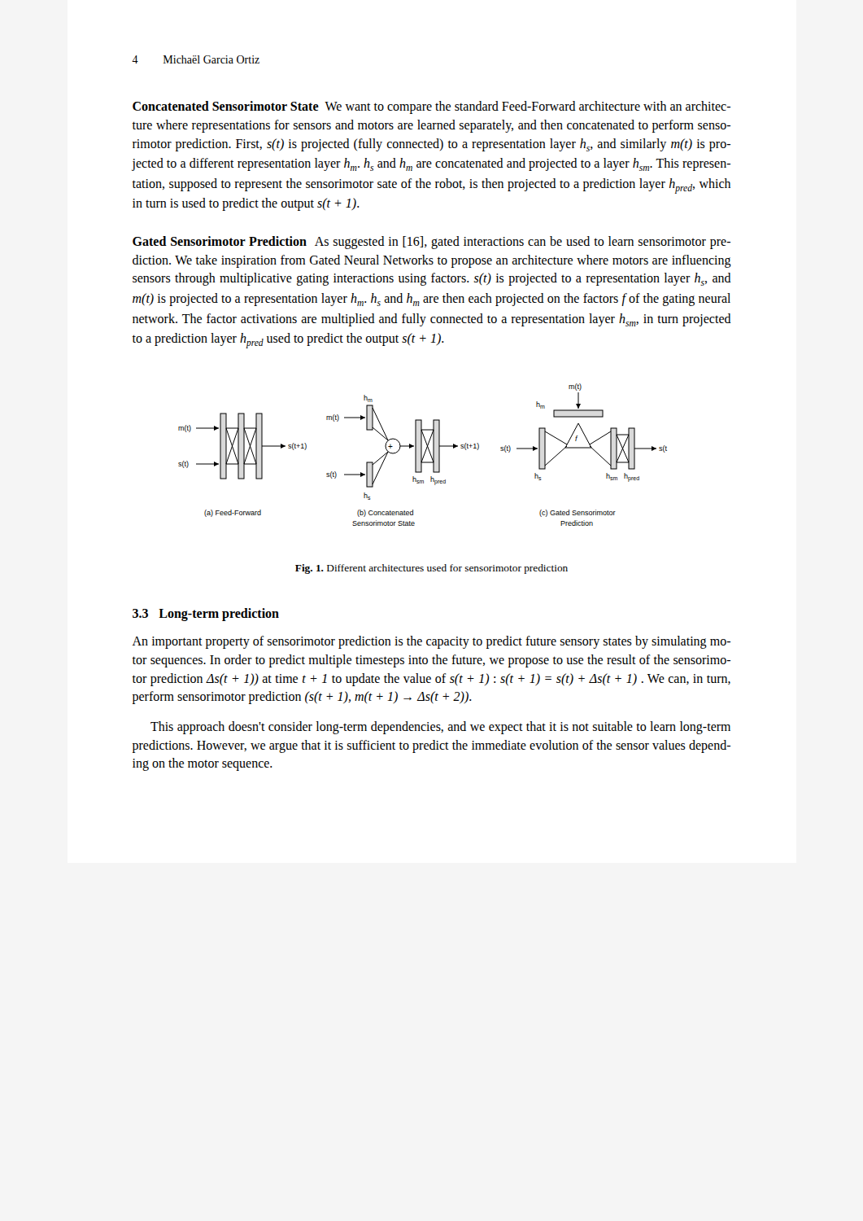4 Michaël Garcia Ortiz
Concatenated Sensorimotor State We want to compare the standard Feed-Forward architecture with an architecture where representations for sensors and motors are learned separately, and then concatenated to perform sensorimotor prediction. First, s(t) is projected (fully connected) to a representation layer hs, and similarly m(t) is projected to a different representation layer hm. hs and hm are concatenated and projected to a layer hsm. This representation, supposed to represent the sensorimotor sate of the robot, is then projected to a prediction layer hpred, which in turn is used to predict the output s(t + 1).
Gated Sensorimotor Prediction As suggested in [16], gated interactions can be used to learn sensorimotor prediction. We take inspiration from Gated Neural Networks to propose an architecture where motors are influencing sensors through multiplicative gating interactions using factors. s(t) is projected to a representation layer hs, and m(t) is projected to a representation layer hm. hs and hm are then each projected on the factors f of the gating neural network. The factor activations are multiplied and fully connected to a representation layer hsm, in turn projected to a prediction layer hpred used to predict the output s(t + 1).
m(t) s(t) s(t+1) (a) Feed-Forward + m(t) s(t) hm hs hsm hpred s(t+1) (b) Concatenated Sensorimotor State m(t) hm f s(t) hs hsm hpred s(t (c) Gated Sensorimotor Prediction
Fig. 1. Different architectures used for sensorimotor prediction
3.3 Long-term prediction
An important property of sensorimotor prediction is the capacity to predict future sensory states by simulating motor sequences. In order to predict multiple timesteps into the future, we propose to use the result of the sensorimotor prediction Δs(t + 1)) at time t + 1 to update the value of s(t + 1) : s(t + 1) = s(t) + Δs(t + 1) . We can, in turn, perform sensorimotor prediction (s(t + 1), m(t + 1) → Δs(t + 2)).
This approach doesn't consider long-term dependencies, and we expect that it is not suitable to learn long-term predictions. However, we argue that it is sufficient to predict the immediate evolution of the sensor values depending on the motor sequence.